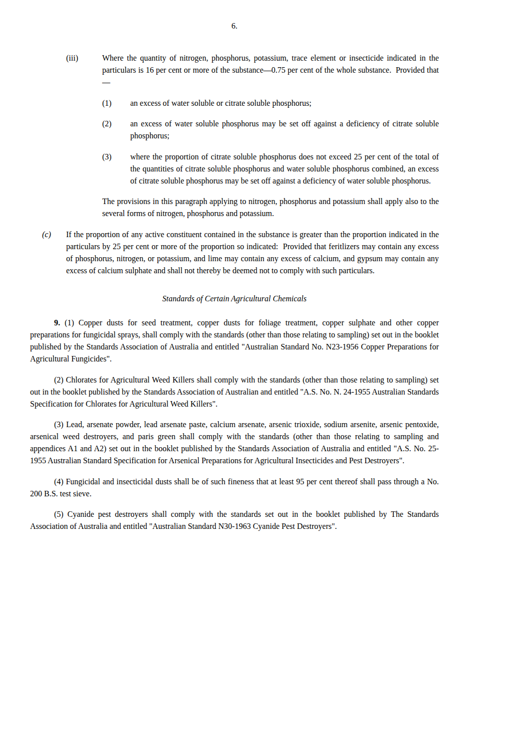6.
(iii) Where the quantity of nitrogen, phosphorus, potassium, trace element or insecticide indicated in the particulars is 16 per cent or more of the substance—0.75 per cent of the whole substance. Provided that—
(1) an excess of water soluble or citrate soluble phosphorus;
(2) an excess of water soluble phosphorus may be set off against a deficiency of citrate soluble phosphorus;
(3) where the proportion of citrate soluble phosphorus does not exceed 25 per cent of the total of the quantities of citrate soluble phosphorus and water soluble phosphorus combined, an excess of citrate soluble phosphorus may be set off against a deficiency of water soluble phosphorus.
The provisions in this paragraph applying to nitrogen, phosphorus and potassium shall apply also to the several forms of nitrogen, phosphorus and potassium.
(c) If the proportion of any active constituent contained in the substance is greater than the proportion indicated in the particulars by 25 per cent or more of the proportion so indicated: Provided that feritlizers may contain any excess of phosphorus, nitrogen, or potassium, and lime may contain any excess of calcium, and gypsum may contain any excess of calcium sulphate and shall not thereby be deemed not to comply with such particulars.
Standards of Certain Agricultural Chemicals
9. (1) Copper dusts for seed treatment, copper dusts for foliage treatment, copper sulphate and other copper preparations for fungicidal sprays, shall comply with the standards (other than those relating to sampling) set out in the booklet published by the Standards Association of Australia and entitled "Australian Standard No. N23-1956 Copper Preparations for Agricultural Fungicides".
(2) Chlorates for Agricultural Weed Killers shall comply with the standards (other than those relating to sampling) set out in the booklet published by the Standards Association of Australian and entitled "A.S. No. N. 24-1955 Australian Standards Specification for Chlorates for Agricultural Weed Killers".
(3) Lead, arsenate powder, lead arsenate paste, calcium arsenate, arsenic trioxide, sodium arsenite, arsenic pentoxide, arsenical weed destroyers, and paris green shall comply with the standards (other than those relating to sampling and appendices A1 and A2) set out in the booklet published by the Standards Association of Australia and entitled "A.S. No. 25-1955 Australian Standard Specification for Arsenical Preparations for Agricultural Insecticides and Pest Destroyers".
(4) Fungicidal and insecticidal dusts shall be of such fineness that at least 95 per cent thereof shall pass through a No. 200 B.S. test sieve.
(5) Cyanide pest destroyers shall comply with the standards set out in the booklet published by The Standards Association of Australia and entitled "Australian Standard N30-1963 Cyanide Pest Destroyers".